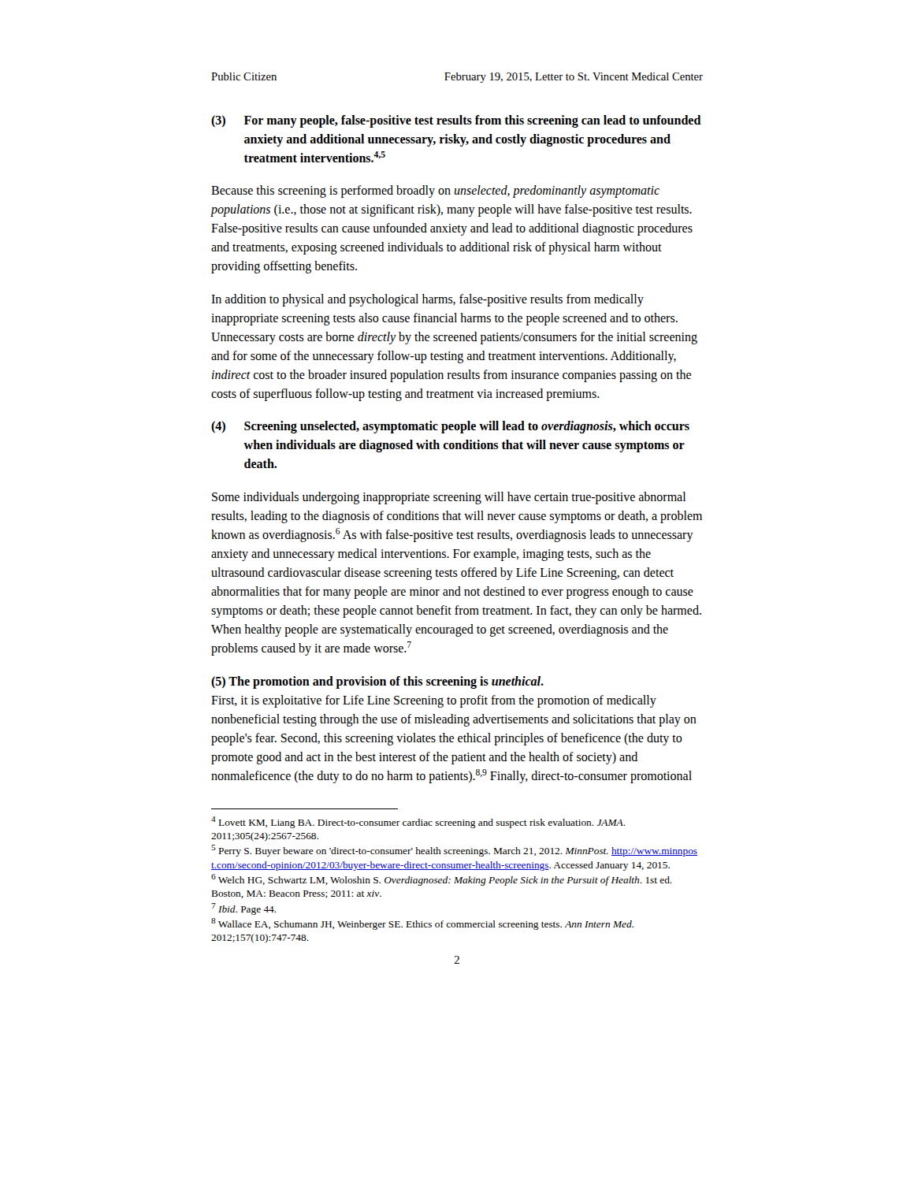Public Citizen
February 19, 2015, Letter to St. Vincent Medical Center
(3)
For many people, false-positive test results from this screening can lead to unfounded anxiety and additional unnecessary, risky, and costly diagnostic procedures and treatment interventions.4,5
Because this screening is performed broadly on unselected, predominantly asymptomatic populations (i.e., those not at significant risk), many people will have false-positive test results. False-positive results can cause unfounded anxiety and lead to additional diagnostic procedures and treatments, exposing screened individuals to additional risk of physical harm without providing offsetting benefits.
In addition to physical and psychological harms, false-positive results from medically inappropriate screening tests also cause financial harms to the people screened and to others. Unnecessary costs are borne directly by the screened patients/consumers for the initial screening and for some of the unnecessary follow-up testing and treatment interventions. Additionally, indirect cost to the broader insured population results from insurance companies passing on the costs of superfluous follow-up testing and treatment via increased premiums.
(4)
Screening unselected, asymptomatic people will lead to overdiagnosis, which occurs when individuals are diagnosed with conditions that will never cause symptoms or death.
Some individuals undergoing inappropriate screening will have certain true-positive abnormal results, leading to the diagnosis of conditions that will never cause symptoms or death, a problem known as overdiagnosis.6 As with false-positive test results, overdiagnosis leads to unnecessary anxiety and unnecessary medical interventions. For example, imaging tests, such as the ultrasound cardiovascular disease screening tests offered by Life Line Screening, can detect abnormalities that for many people are minor and not destined to ever progress enough to cause symptoms or death; these people cannot benefit from treatment. In fact, they can only be harmed. When healthy people are systematically encouraged to get screened, overdiagnosis and the problems caused by it are made worse.7
(5) The promotion and provision of this screening is unethical.
First, it is exploitative for Life Line Screening to profit from the promotion of medically nonbeneficial testing through the use of misleading advertisements and solicitations that play on people's fear. Second, this screening violates the ethical principles of beneficence (the duty to promote good and act in the best interest of the patient and the health of society) and nonmaleficence (the duty to do no harm to patients).8,9 Finally, direct-to-consumer promotional
4 Lovett KM, Liang BA. Direct-to-consumer cardiac screening and suspect risk evaluation. JAMA. 2011;305(24):2567-2568.
5 Perry S. Buyer beware on 'direct-to-consumer' health screenings. March 21, 2012. MinnPost. http://www.minnpost.com/second-opinion/2012/03/buyer-beware-direct-consumer-health-screenings. Accessed January 14, 2015.
6 Welch HG, Schwartz LM, Woloshin S. Overdiagnosed: Making People Sick in the Pursuit of Health. 1st ed. Boston, MA: Beacon Press; 2011: at xiv.
7 Ibid. Page 44.
8 Wallace EA, Schumann JH, Weinberger SE. Ethics of commercial screening tests. Ann Intern Med. 2012;157(10):747-748.
2